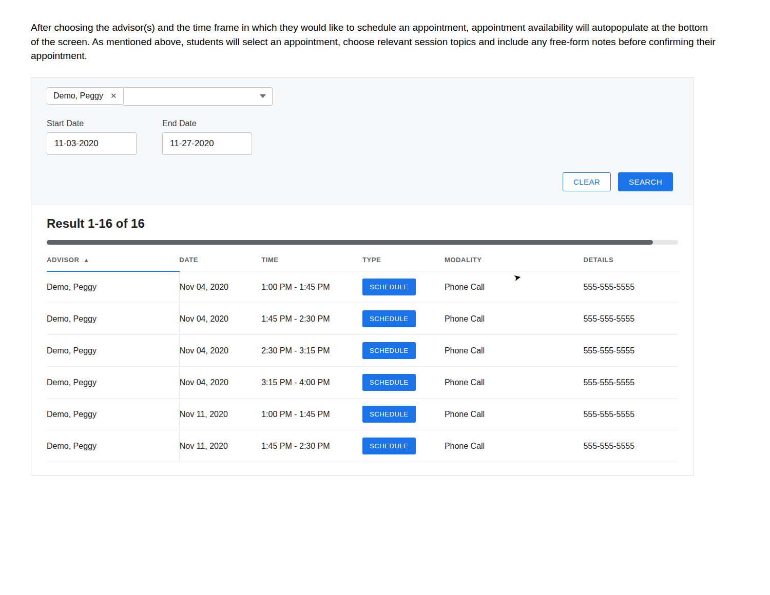After choosing the advisor(s) and the time frame in which they would like to schedule an appointment, appointment availability will autopopulate at the bottom of the screen. As mentioned above, students will select an appointment, choose relevant session topics and include any free-form notes before confirming their appointment.
Demo, Peggy ✕
Start Date
11-03-2020
End Date
11-27-2020
CLEAR
SEARCH
Result 1-16 of 16
| ADVISOR ▲ | DATE | TIME | TYPE | MODALITY | DETAILS |
| --- | --- | --- | --- | --- | --- |
| Demo, Peggy | Nov 04, 2020 | 1:00 PM - 1:45 PM | SCHEDULE | Phone Call ➤ | 555-555-5555 |
| Demo, Peggy | Nov 04, 2020 | 1:45 PM - 2:30 PM | SCHEDULE | Phone Call | 555-555-5555 |
| Demo, Peggy | Nov 04, 2020 | 2:30 PM - 3:15 PM | SCHEDULE | Phone Call | 555-555-5555 |
| Demo, Peggy | Nov 04, 2020 | 3:15 PM - 4:00 PM | SCHEDULE | Phone Call | 555-555-5555 |
| Demo, Peggy | Nov 11, 2020 | 1:00 PM - 1:45 PM | SCHEDULE | Phone Call | 555-555-5555 |
| Demo, Peggy | Nov 11, 2020 | 1:45 PM - 2:30 PM | SCHEDULE | Phone Call | 555-555-5555 |